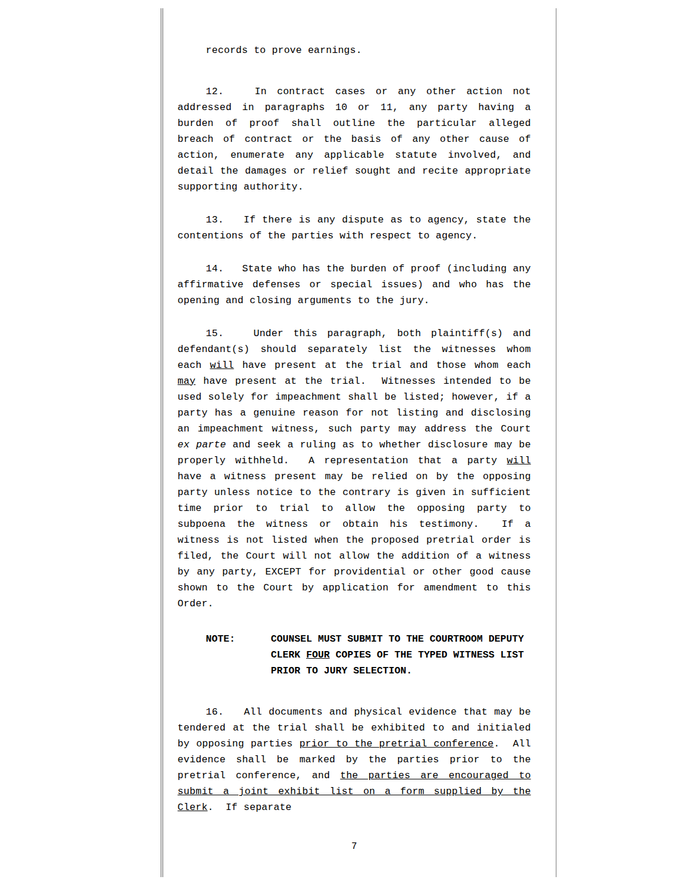records to prove earnings.
12. In contract cases or any other action not addressed in paragraphs 10 or 11, any party having a burden of proof shall outline the particular alleged breach of contract or the basis of any other cause of action, enumerate any applicable statute involved, and detail the damages or relief sought and recite appropriate supporting authority.
13. If there is any dispute as to agency, state the contentions of the parties with respect to agency.
14. State who has the burden of proof (including any affirmative defenses or special issues) and who has the opening and closing arguments to the jury.
15. Under this paragraph, both plaintiff(s) and defendant(s) should separately list the witnesses whom each will have present at the trial and those whom each may have present at the trial. Witnesses intended to be used solely for impeachment shall be listed; however, if a party has a genuine reason for not listing and disclosing an impeachment witness, such party may address the Court ex parte and seek a ruling as to whether disclosure may be properly withheld. A representation that a party will have a witness present may be relied on by the opposing party unless notice to the contrary is given in sufficient time prior to trial to allow the opposing party to subpoena the witness or obtain his testimony. If a witness is not listed when the proposed pretrial order is filed, the Court will not allow the addition of a witness by any party, EXCEPT for providential or other good cause shown to the Court by application for amendment to this Order.
NOTE:
COUNSEL MUST SUBMIT TO THE COURTROOM DEPUTY CLERK FOUR COPIES OF THE TYPED WITNESS LIST PRIOR TO JURY SELECTION.
16. All documents and physical evidence that may be tendered at the trial shall be exhibited to and initialed by opposing parties prior to the pretrial conference. All evidence shall be marked by the parties prior to the pretrial conference, and the parties are encouraged to submit a joint exhibit list on a form supplied by the Clerk. If separate
7